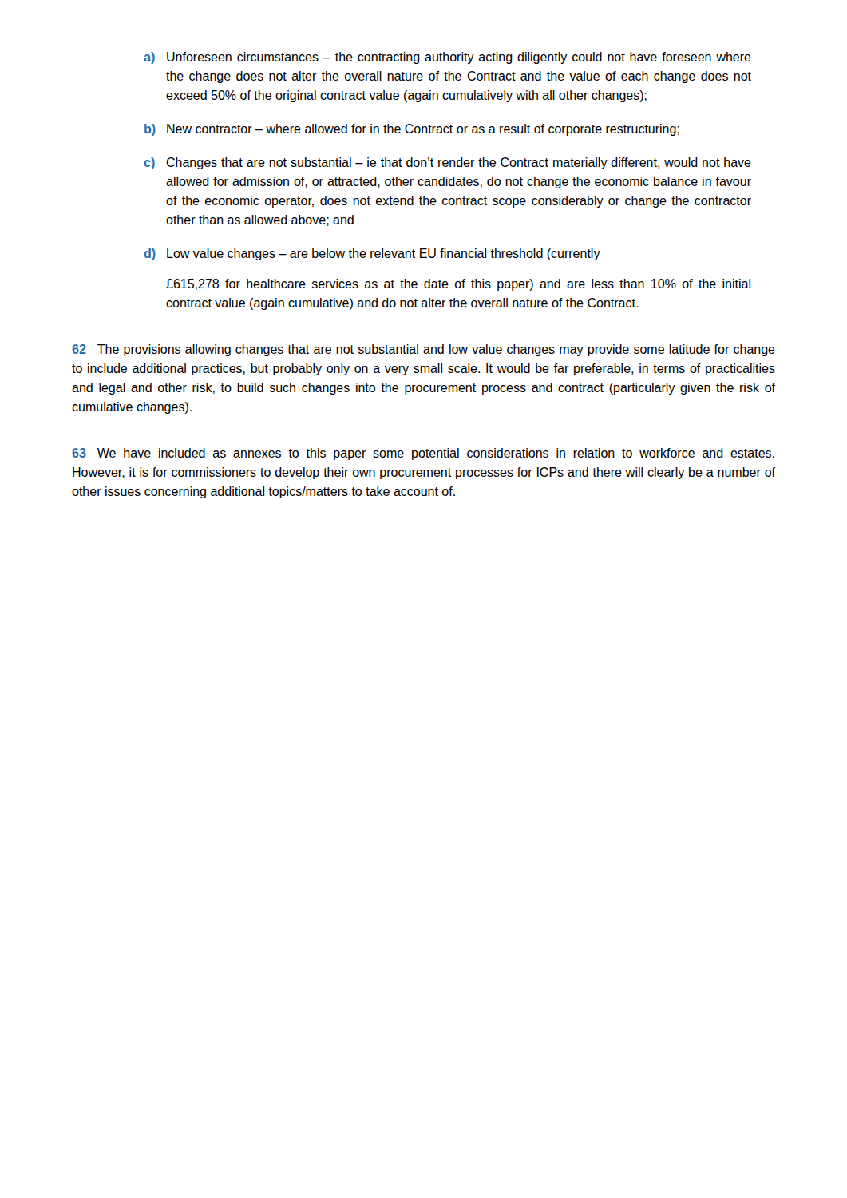a)
Unforeseen circumstances – the contracting authority acting diligently could not have foreseen where the change does not alter the overall nature of the Contract and the value of each change does not exceed 50% of the original contract value (again cumulatively with all other changes);
b)
New contractor – where allowed for in the Contract or as a result of corporate restructuring;
c)
Changes that are not substantial – ie that don’t render the Contract materially different, would not have allowed for admission of, or attracted, other candidates, do not change the economic balance in favour of the economic operator, does not extend the contract scope considerably or change the contractor other than as allowed above; and
d)
Low value changes – are below the relevant EU financial threshold (currently
£615,278 for healthcare services as at the date of this paper) and are less than 10% of the initial contract value (again cumulative) and do not alter the overall nature of the Contract.
62 The provisions allowing changes that are not substantial and low value changes may provide some latitude for change to include additional practices, but probably only on a very small scale. It would be far preferable, in terms of practicalities and legal and other risk, to build such changes into the procurement process and contract (particularly given the risk of cumulative changes).
63 We have included as annexes to this paper some potential considerations in relation to workforce and estates. However, it is for commissioners to develop their own procurement processes for ICPs and there will clearly be a number of other issues concerning additional topics/matters to take account of.